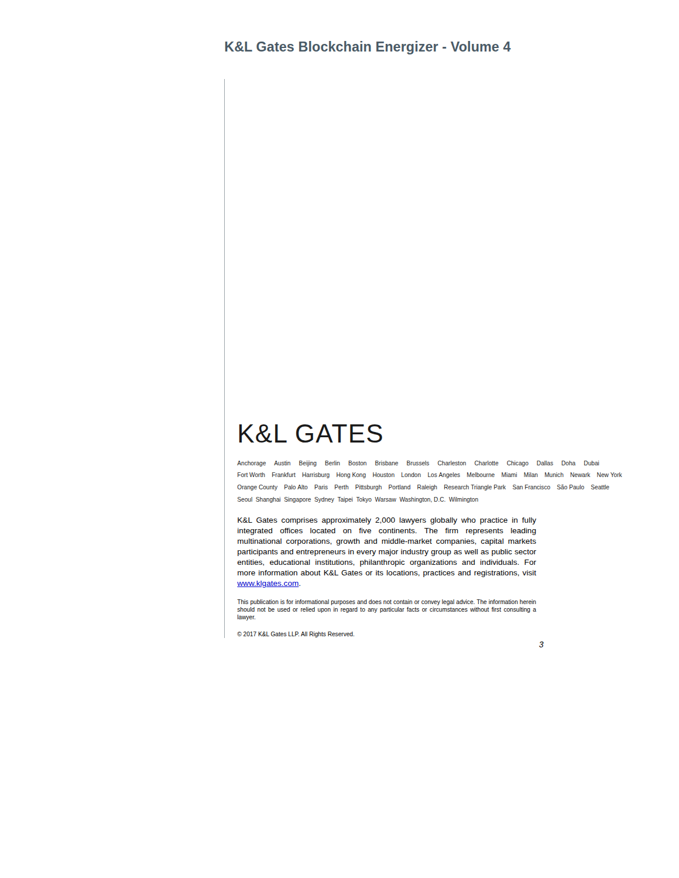K&L Gates Blockchain Energizer - Volume 4
K&L GATES
Anchorage Austin Beijing Berlin Boston Brisbane Brussels Charleston Charlotte Chicago Dallas Doha Dubai Fort Worth Frankfurt Harrisburg Hong Kong Houston London Los Angeles Melbourne Miami Milan Munich Newark New York Orange County Palo Alto Paris Perth Pittsburgh Portland Raleigh Research Triangle Park San Francisco São Paulo Seattle Seoul Shanghai Singapore Sydney Taipei Tokyo Warsaw Washington, D.C. Wilmington
K&L Gates comprises approximately 2,000 lawyers globally who practice in fully integrated offices located on five continents. The firm represents leading multinational corporations, growth and middle-market companies, capital markets participants and entrepreneurs in every major industry group as well as public sector entities, educational institutions, philanthropic organizations and individuals. For more information about K&L Gates or its locations, practices and registrations, visit www.klgates.com.
This publication is for informational purposes and does not contain or convey legal advice. The information herein should not be used or relied upon in regard to any particular facts or circumstances without first consulting a lawyer.
© 2017 K&L Gates LLP. All Rights Reserved.
3